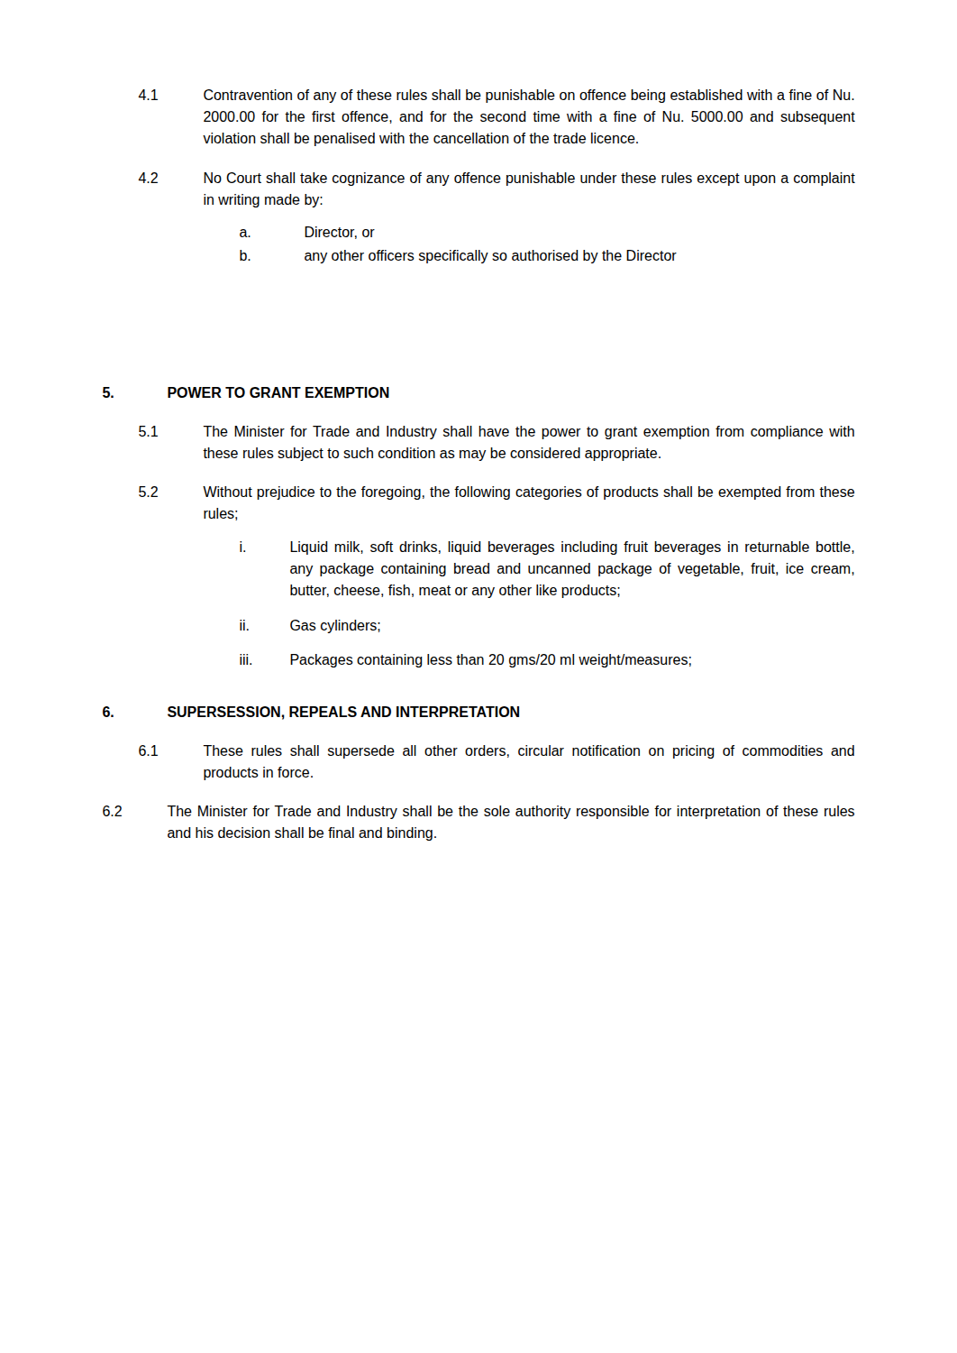4.1
Contravention of any of these rules shall be punishable on offence being established with a fine of Nu. 2000.00 for the first offence, and for the second time with a fine of Nu. 5000.00 and subsequent violation shall be penalised with the cancellation of the trade licence.
4.2
No Court shall take cognizance of any offence punishable under these rules except upon a complaint in writing made by:
a.
Director, or
b.
any other officers specifically so authorised by the Director
5.
POWER TO GRANT EXEMPTION
5.1
The Minister for Trade and Industry shall have the power to grant exemption from compliance with these rules subject to such condition as may be considered appropriate.
5.2
Without prejudice to the foregoing, the following categories of products shall be exempted from these rules;
i.
Liquid milk, soft drinks, liquid beverages including fruit beverages in returnable bottle, any package containing bread and uncanned package of vegetable, fruit, ice cream, butter, cheese, fish, meat or any other like products;
ii.
Gas cylinders;
iii.
Packages containing less than 20 gms/20 ml weight/measures;
6.
SUPERSESSION, REPEALS AND INTERPRETATION
6.1
These rules shall supersede all other orders, circular notification on pricing of commodities and products in force.
6.2 The Minister for Trade and Industry shall be the sole authority responsible for interpretation of these rules and his decision shall be final and binding.